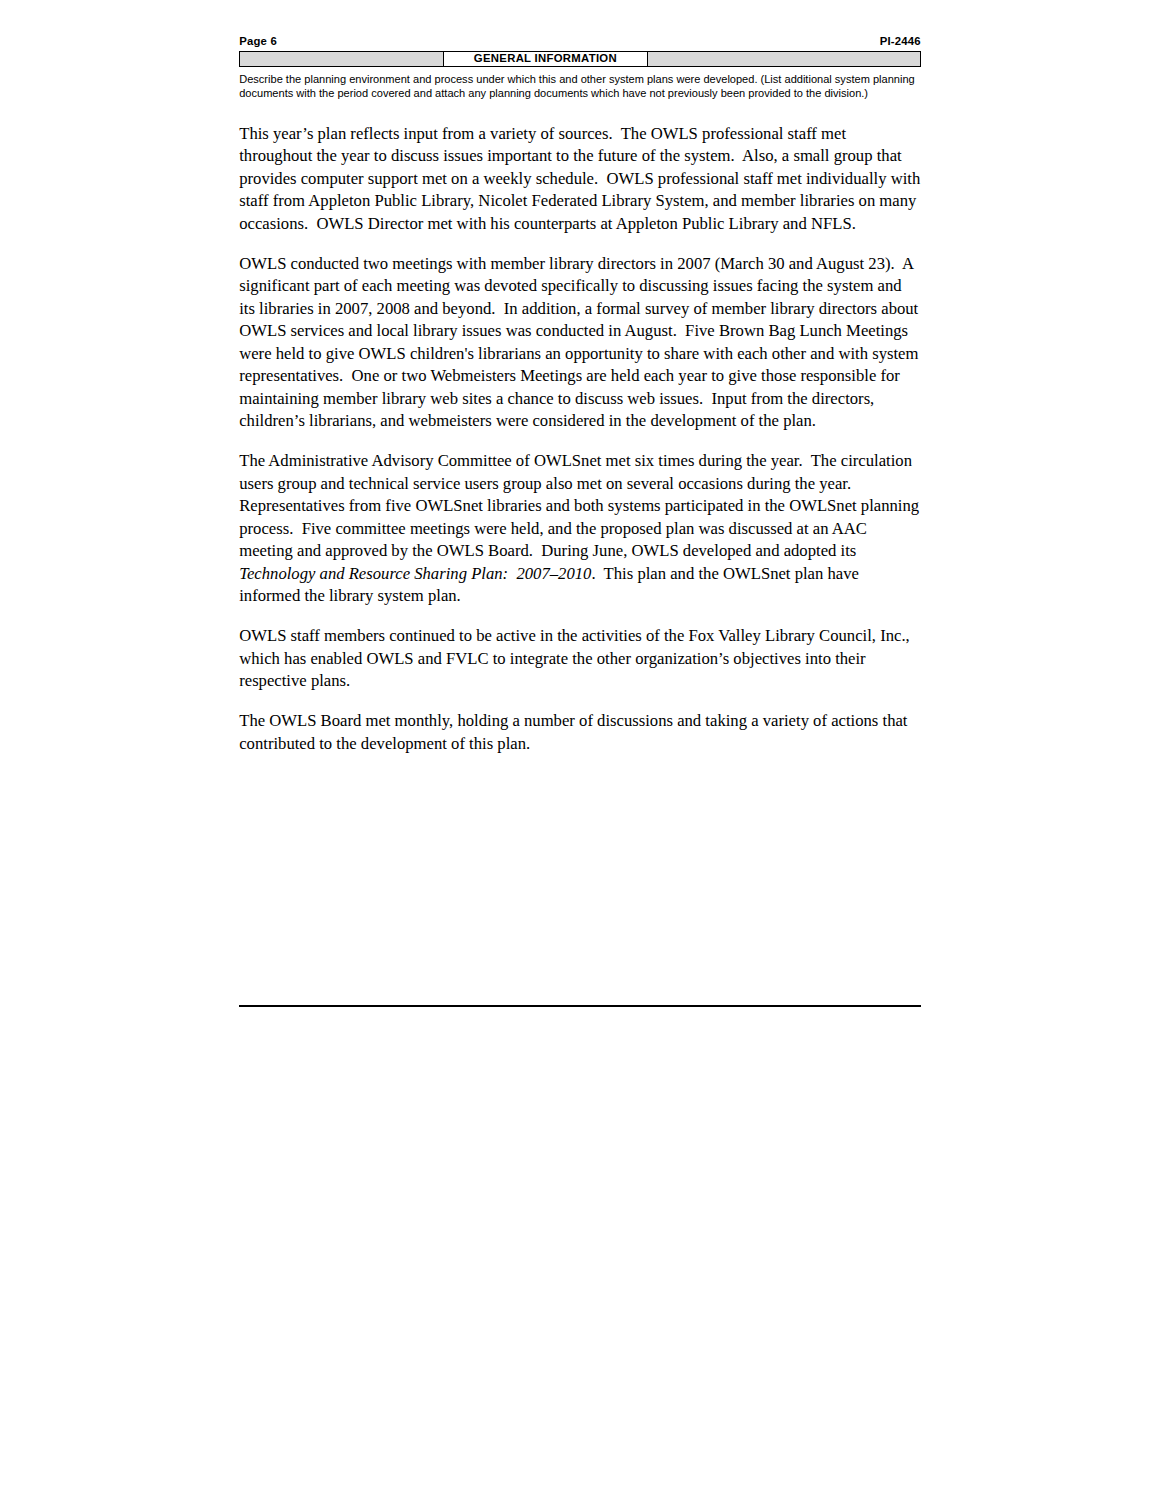Page 6
PI-2446
GENERAL INFORMATION
Describe the planning environment and process under which this and other system plans were developed. (List additional system planning documents with the period covered and attach any planning documents which have not previously been provided to the division.)
This year’s plan reflects input from a variety of sources. The OWLS professional staff met throughout the year to discuss issues important to the future of the system. Also, a small group that provides computer support met on a weekly schedule. OWLS professional staff met individually with staff from Appleton Public Library, Nicolet Federated Library System, and member libraries on many occasions. OWLS Director met with his counterparts at Appleton Public Library and NFLS.
OWLS conducted two meetings with member library directors in 2007 (March 30 and August 23). A significant part of each meeting was devoted specifically to discussing issues facing the system and its libraries in 2007, 2008 and beyond. In addition, a formal survey of member library directors about OWLS services and local library issues was conducted in August. Five Brown Bag Lunch Meetings were held to give OWLS children's librarians an opportunity to share with each other and with system representatives. One or two Webmeisters Meetings are held each year to give those responsible for maintaining member library web sites a chance to discuss web issues. Input from the directors, children’s librarians, and webmeisters were considered in the development of the plan.
The Administrative Advisory Committee of OWLSnet met six times during the year. The circulation users group and technical service users group also met on several occasions during the year. Representatives from five OWLSnet libraries and both systems participated in the OWLSnet planning process. Five committee meetings were held, and the proposed plan was discussed at an AAC meeting and approved by the OWLS Board. During June, OWLS developed and adopted its Technology and Resource Sharing Plan: 2007–2010. This plan and the OWLSnet plan have informed the library system plan.
OWLS staff members continued to be active in the activities of the Fox Valley Library Council, Inc., which has enabled OWLS and FVLC to integrate the other organization’s objectives into their respective plans.
The OWLS Board met monthly, holding a number of discussions and taking a variety of actions that contributed to the development of this plan.